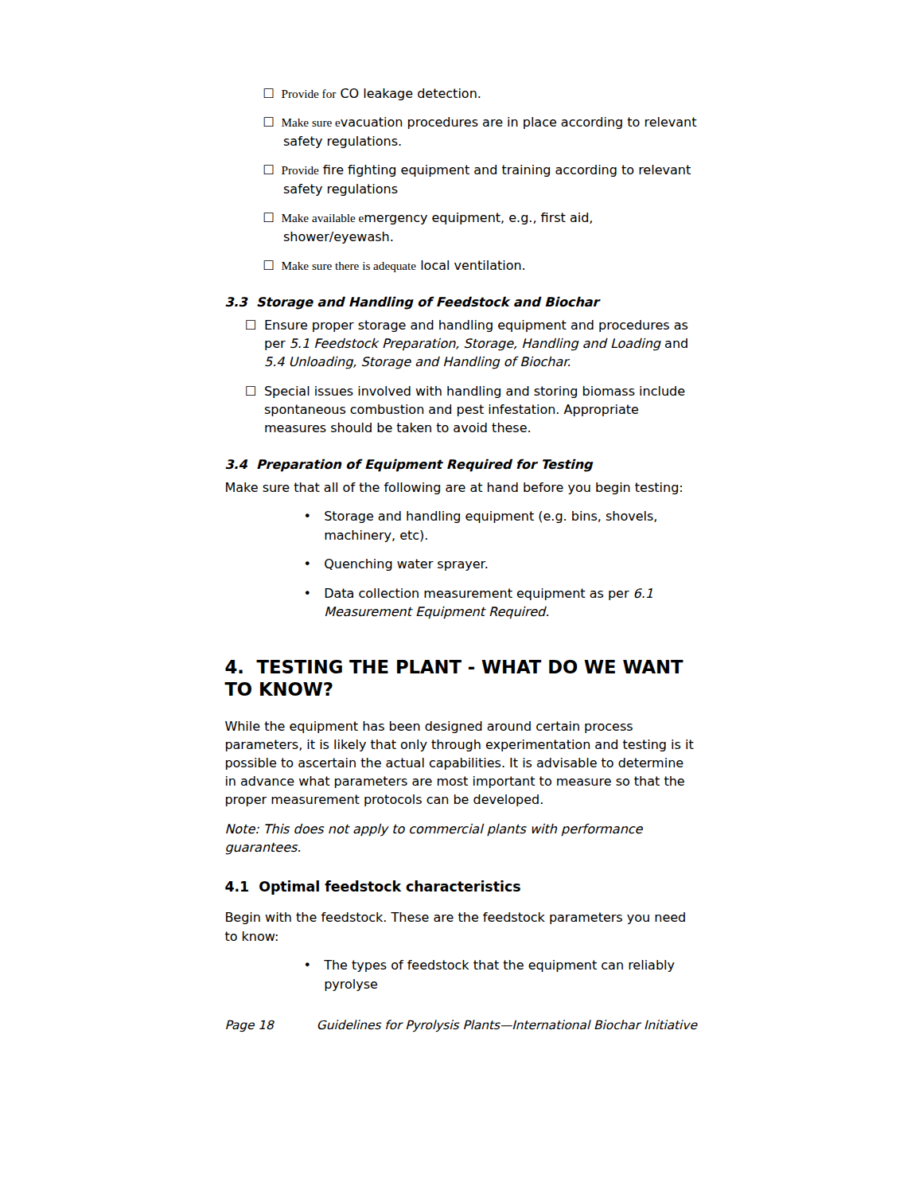☐Provide for CO leakage detection.
☐Make sure evacuation procedures are in place according to relevant safety regulations.
☐Provide fire fighting equipment and training according to relevant safety regulations
☐Make available emergency equipment, e.g., first aid, shower/eyewash.
☐Make sure there is adequate local ventilation.
3.3 Storage and Handling of Feedstock and Biochar
☐Ensure proper storage and handling equipment and procedures as per 5.1 Feedstock Preparation, Storage, Handling and Loading and 5.4 Unloading, Storage and Handling of Biochar.
☐Special issues involved with handling and storing biomass include spontaneous combustion and pest infestation. Appropriate measures should be taken to avoid these.
3.4 Preparation of Equipment Required for Testing
Make sure that all of the following are at hand before you begin testing:
Storage and handling equipment (e.g. bins, shovels, machinery, etc).
Quenching water sprayer.
Data collection measurement equipment as per 6.1 Measurement Equipment Required.
4. TESTING THE PLANT - WHAT DO WE WANT TO KNOW?
While the equipment has been designed around certain process parameters, it is likely that only through experimentation and testing is it possible to ascertain the actual capabilities. It is advisable to determine in advance what parameters are most important to measure so that the proper measurement protocols can be developed.
Note: This does not apply to commercial plants with performance guarantees.
4.1 Optimal feedstock characteristics
Begin with the feedstock. These are the feedstock parameters you need to know:
The types of feedstock that the equipment can reliably pyrolyse
Page 18 Guidelines for Pyrolysis Plants—International Biochar Initiative